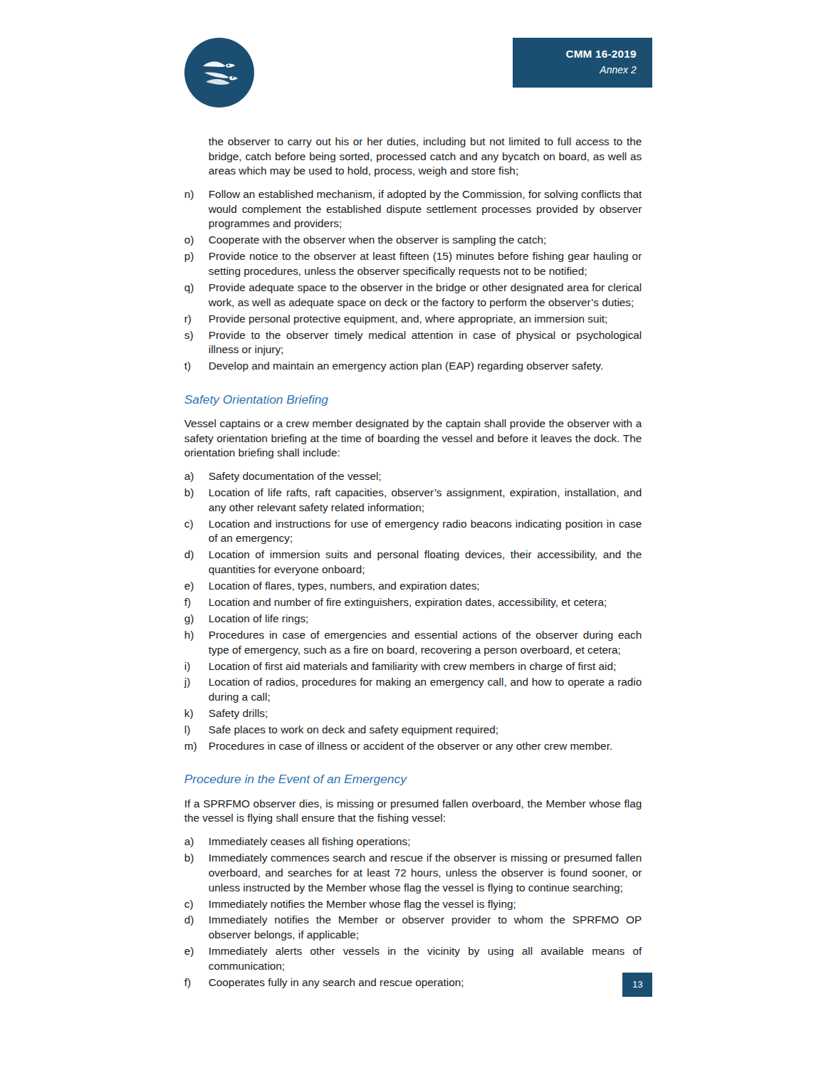CMM 16-2019
Annex 2
the observer to carry out his or her duties, including but not limited to full access to the bridge, catch before being sorted, processed catch and any bycatch on board, as well as areas which may be used to hold, process, weigh and store fish;
n) Follow an established mechanism, if adopted by the Commission, for solving conflicts that would complement the established dispute settlement processes provided by observer programmes and providers;
o) Cooperate with the observer when the observer is sampling the catch;
p) Provide notice to the observer at least fifteen (15) minutes before fishing gear hauling or setting procedures, unless the observer specifically requests not to be notified;
q) Provide adequate space to the observer in the bridge or other designated area for clerical work, as well as adequate space on deck or the factory to perform the observer’s duties;
r) Provide personal protective equipment, and, where appropriate, an immersion suit;
s) Provide to the observer timely medical attention in case of physical or psychological illness or injury;
t) Develop and maintain an emergency action plan (EAP) regarding observer safety.
Safety Orientation Briefing
Vessel captains or a crew member designated by the captain shall provide the observer with a safety orientation briefing at the time of boarding the vessel and before it leaves the dock. The orientation briefing shall include:
a) Safety documentation of the vessel;
b) Location of life rafts, raft capacities, observer’s assignment, expiration, installation, and any other relevant safety related information;
c) Location and instructions for use of emergency radio beacons indicating position in case of an emergency;
d) Location of immersion suits and personal floating devices, their accessibility, and the quantities for everyone onboard;
e) Location of flares, types, numbers, and expiration dates;
f) Location and number of fire extinguishers, expiration dates, accessibility, et cetera;
g) Location of life rings;
h) Procedures in case of emergencies and essential actions of the observer during each type of emergency, such as a fire on board, recovering a person overboard, et cetera;
i) Location of first aid materials and familiarity with crew members in charge of first aid;
j) Location of radios, procedures for making an emergency call, and how to operate a radio during a call;
k) Safety drills;
l) Safe places to work on deck and safety equipment required;
m) Procedures in case of illness or accident of the observer or any other crew member.
Procedure in the Event of an Emergency
If a SPRFMO observer dies, is missing or presumed fallen overboard, the Member whose flag the vessel is flying shall ensure that the fishing vessel:
a) Immediately ceases all fishing operations;
b) Immediately commences search and rescue if the observer is missing or presumed fallen overboard, and searches for at least 72 hours, unless the observer is found sooner, or unless instructed by the Member whose flag the vessel is flying to continue searching;
c) Immediately notifies the Member whose flag the vessel is flying;
d) Immediately notifies the Member or observer provider to whom the SPRFMO OP observer belongs, if applicable;
e) Immediately alerts other vessels in the vicinity by using all available means of communication;
f) Cooperates fully in any search and rescue operation;
13